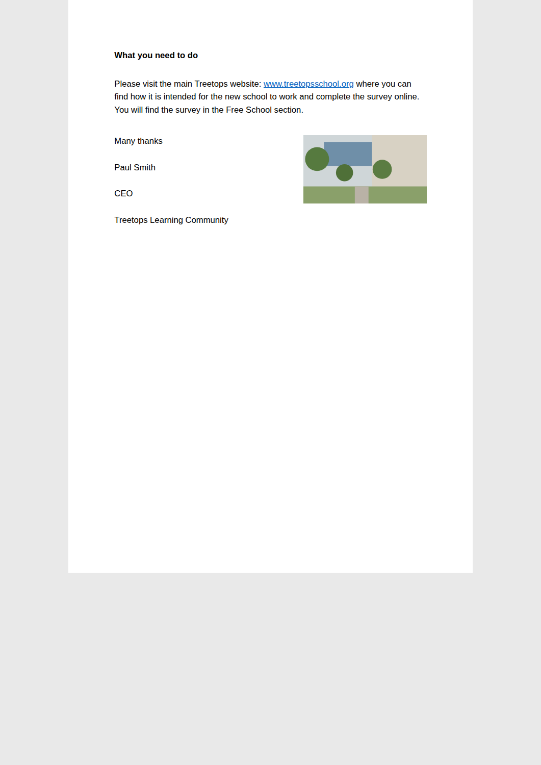What you need to do
Please visit the main Treetops website: www.treetopsschool.org where you can find how it is intended for the new school to work and complete the survey online. You will find the survey in the Free School section.
Many thanks
Paul Smith
CEO
Treetops Learning Community